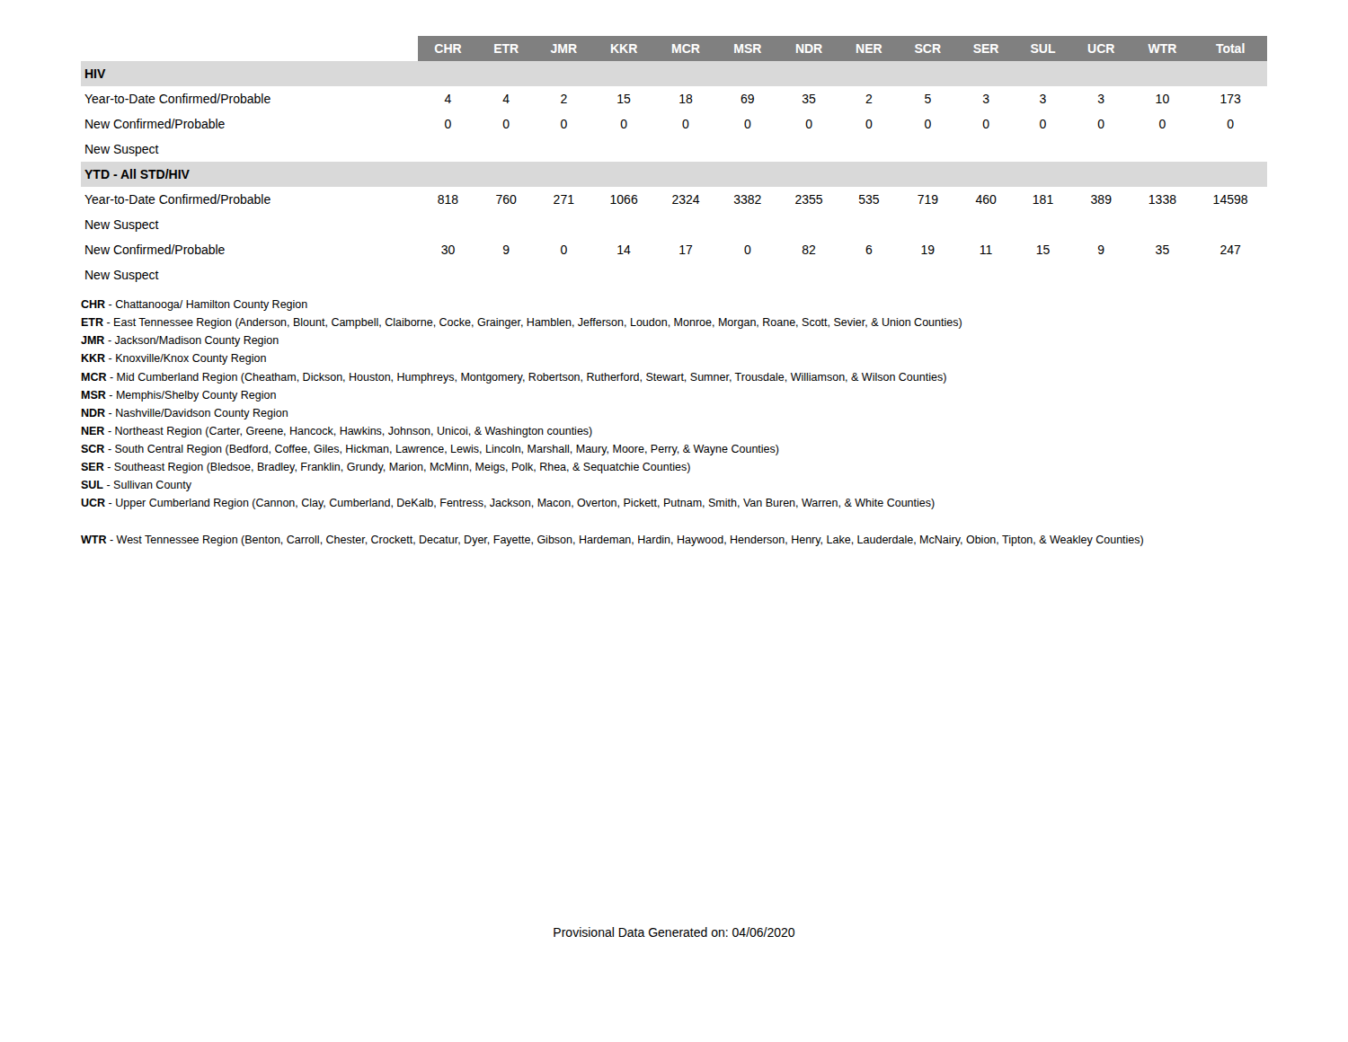| | CHR | ETR | JMR | KKR | MCR | MSR | NDR | NER | SCR | SER | SUL | UCR | WTR | Total |
| --- | --- | --- | --- | --- | --- | --- | --- | --- | --- | --- | --- | --- | --- | --- |
| HIV |
| Year-to-Date Confirmed/Probable | 4 | 4 | 2 | 15 | 18 | 69 | 35 | 2 | 5 | 3 | 3 | 3 | 10 | 173 |
| New Confirmed/Probable | 0 | 0 | 0 | 0 | 0 | 0 | 0 | 0 | 0 | 0 | 0 | 0 | 0 | 0 |
| New Suspect | | | | | | | | | | | | | | |
| YTD - All STD/HIV |
| Year-to-Date Confirmed/Probable | 818 | 760 | 271 | 1066 | 2324 | 3382 | 2355 | 535 | 719 | 460 | 181 | 389 | 1338 | 14598 |
| New Suspect | | | | | | | | | | | | | | |
| New Confirmed/Probable | 30 | 9 | 0 | 14 | 17 | 0 | 82 | 6 | 19 | 11 | 15 | 9 | 35 | 247 |
| New Suspect | | | | | | | | | | | | | | |
CHR - Chattanooga/ Hamilton County Region
ETR - East Tennessee Region (Anderson, Blount, Campbell, Claiborne, Cocke, Grainger, Hamblen, Jefferson, Loudon, Monroe, Morgan, Roane, Scott, Sevier, & Union Counties)
JMR - Jackson/Madison County Region
KKR - Knoxville/Knox County Region
MCR - Mid Cumberland Region (Cheatham, Dickson, Houston, Humphreys, Montgomery, Robertson, Rutherford, Stewart, Sumner, Trousdale, Williamson, & Wilson Counties)
MSR - Memphis/Shelby County Region
NDR - Nashville/Davidson County Region
NER - Northeast Region (Carter, Greene, Hancock, Hawkins, Johnson, Unicoi, & Washington counties)
SCR - South Central Region (Bedford, Coffee, Giles, Hickman, Lawrence, Lewis, Lincoln, Marshall, Maury, Moore, Perry, & Wayne Counties)
SER - Southeast Region (Bledsoe, Bradley, Franklin, Grundy, Marion, McMinn, Meigs, Polk, Rhea, & Sequatchie Counties)
SUL - Sullivan County
UCR - Upper Cumberland Region (Cannon, Clay, Cumberland, DeKalb, Fentress, Jackson, Macon, Overton, Pickett, Putnam, Smith, Van Buren, Warren, & White Counties)
WTR - West Tennessee Region (Benton, Carroll, Chester, Crockett, Decatur, Dyer, Fayette, Gibson, Hardeman, Hardin, Haywood, Henderson, Henry, Lake, Lauderdale, McNairy, Obion, Tipton, & Weakley Counties)
Provisional Data Generated on: 04/06/2020